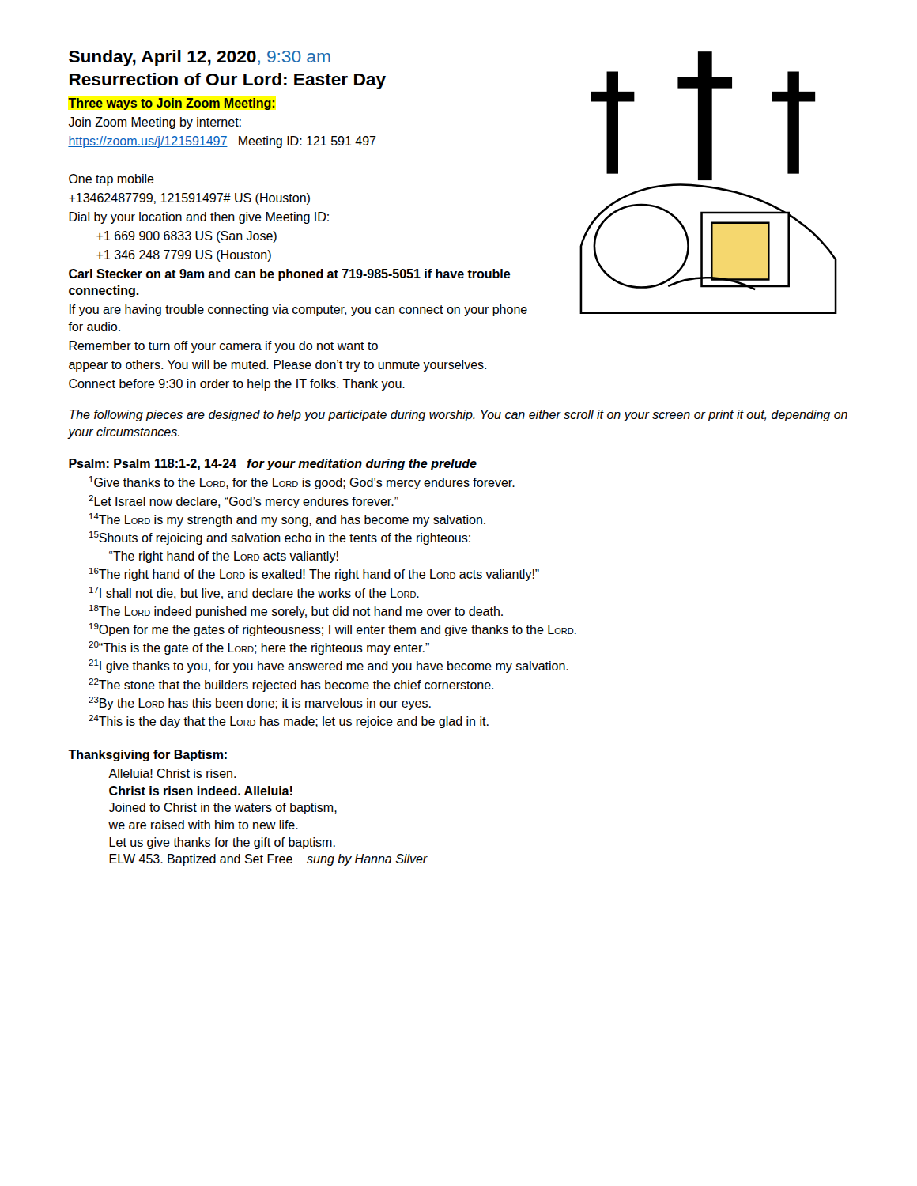Sunday, April 12, 2020, 9:30 am
Resurrection of Our Lord: Easter Day
Three ways to Join Zoom Meeting:
Join Zoom Meeting by internet:
https://zoom.us/j/121591497 Meeting ID: 121 591 497
One tap mobile
+13462487799, 121591497# US (Houston)
Dial by your location and then give Meeting ID:
+1 669 900 6833 US (San Jose)
+1 346 248 7799 US (Houston)
Carl Stecker on at 9am and can be phoned at 719-985-5051 if have trouble connecting.
If you are having trouble connecting via computer, you can connect on your phone for audio.
Remember to turn off your camera if you do not want to
appear to others. You will be muted. Please don’t try to unmute yourselves.
Connect before 9:30 in order to help the IT folks. Thank you.
The following pieces are designed to help you participate during worship. You can either scroll it on your screen or print it out, depending on your circumstances.
Psalm: Psalm 118:1-2, 14-24 for your meditation during the prelude
1Give thanks to the Lord, for the Lord is good; God’s mercy endures forever.
2Let Israel now declare, “God’s mercy endures forever.”
14The Lord is my strength and my song, and has become my salvation.
15Shouts of rejoicing and salvation echo in the tents of the righteous:
“The right hand of the Lord acts valiantly!
16The right hand of the Lord is exalted! The right hand of the Lord acts valiantly!”
17I shall not die, but live, and declare the works of the Lord.
18The Lord indeed punished me sorely, but did not hand me over to death.
19Open for me the gates of righteousness; I will enter them and give thanks to the Lord.
20“This is the gate of the Lord; here the righteous may enter.”
21I give thanks to you, for you have answered me and you have become my salvation.
22The stone that the builders rejected has become the chief cornerstone.
23By the Lord has this been done; it is marvelous in our eyes.
24This is the day that the Lord has made; let us rejoice and be glad in it.
Thanksgiving for Baptism:
Alleluia! Christ is risen.
Christ is risen indeed. Alleluia!
Joined to Christ in the waters of baptism,
we are raised with him to new life.
Let us give thanks for the gift of baptism.
ELW 453. Baptized and Set Free sung by Hanna Silver